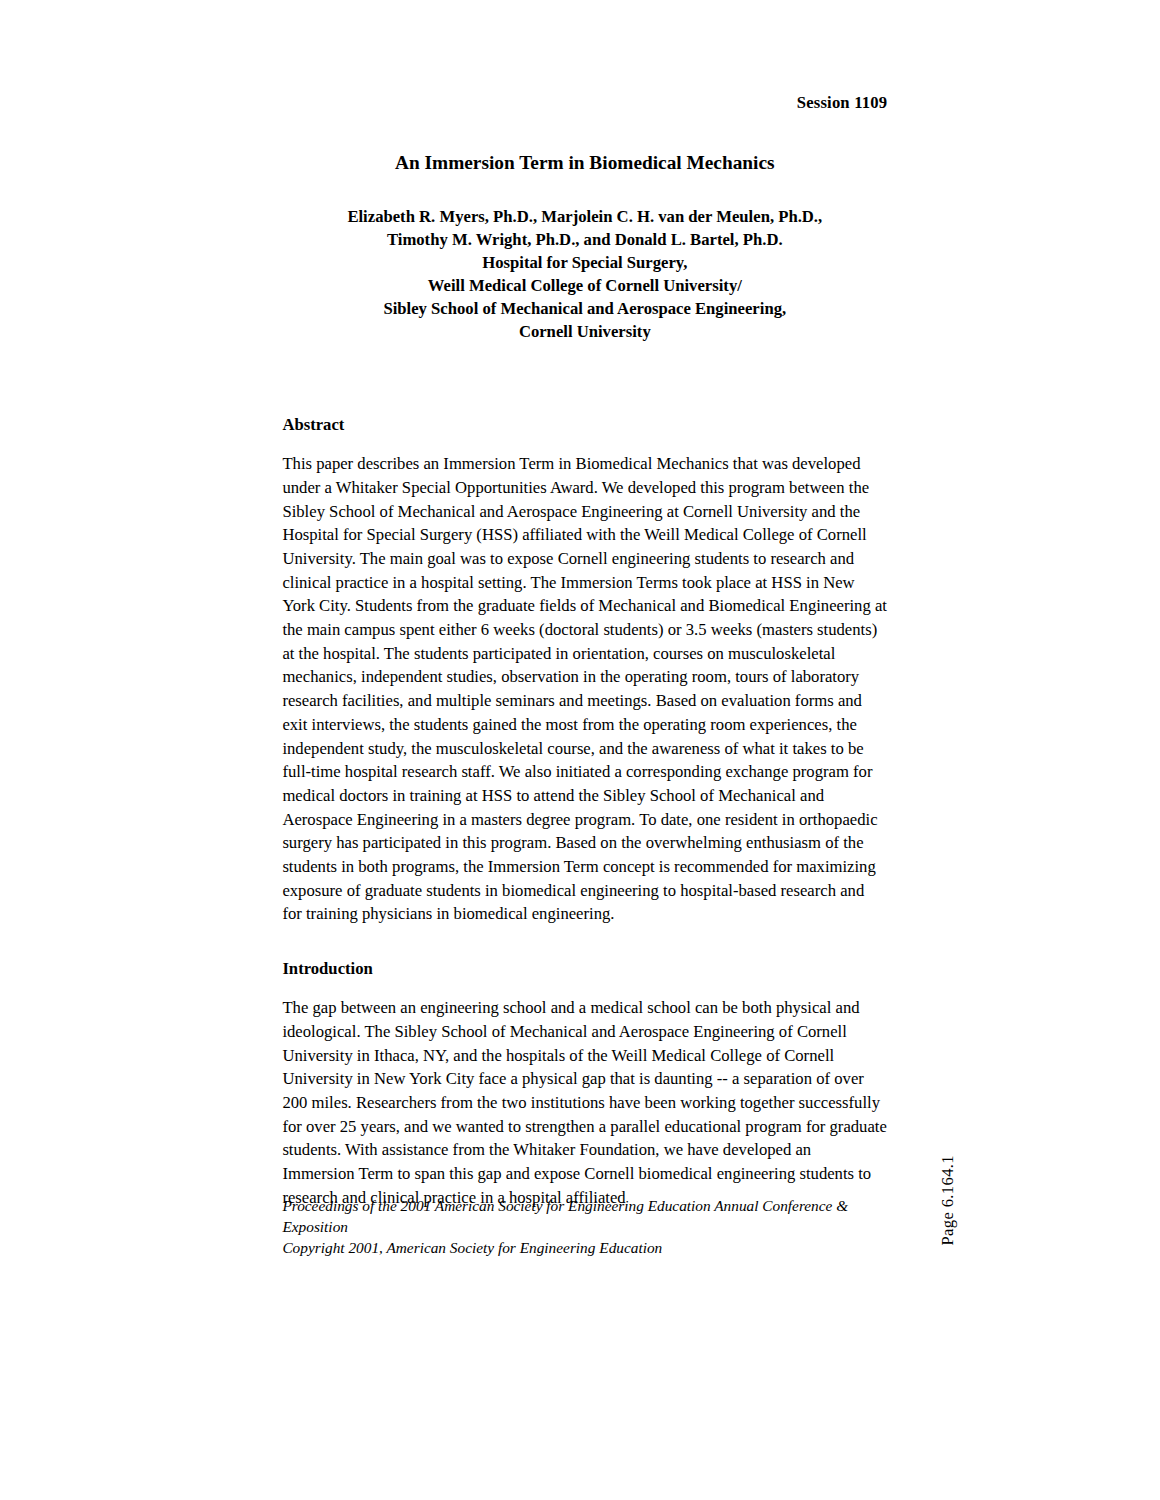Session 1109
An Immersion Term in Biomedical Mechanics
Elizabeth R. Myers, Ph.D., Marjolein C. H. van der Meulen, Ph.D.,
Timothy M. Wright, Ph.D., and Donald L. Bartel, Ph.D.
Hospital for Special Surgery,
Weill Medical College of Cornell University/
Sibley School of Mechanical and Aerospace Engineering,
Cornell University
Abstract
This paper describes an Immersion Term in Biomedical Mechanics that was developed under a Whitaker Special Opportunities Award. We developed this program between the Sibley School of Mechanical and Aerospace Engineering at Cornell University and the Hospital for Special Surgery (HSS) affiliated with the Weill Medical College of Cornell University. The main goal was to expose Cornell engineering students to research and clinical practice in a hospital setting. The Immersion Terms took place at HSS in New York City. Students from the graduate fields of Mechanical and Biomedical Engineering at the main campus spent either 6 weeks (doctoral students) or 3.5 weeks (masters students) at the hospital. The students participated in orientation, courses on musculoskeletal mechanics, independent studies, observation in the operating room, tours of laboratory research facilities, and multiple seminars and meetings. Based on evaluation forms and exit interviews, the students gained the most from the operating room experiences, the independent study, the musculoskeletal course, and the awareness of what it takes to be full-time hospital research staff. We also initiated a corresponding exchange program for medical doctors in training at HSS to attend the Sibley School of Mechanical and Aerospace Engineering in a masters degree program. To date, one resident in orthopaedic surgery has participated in this program. Based on the overwhelming enthusiasm of the students in both programs, the Immersion Term concept is recommended for maximizing exposure of graduate students in biomedical engineering to hospital-based research and for training physicians in biomedical engineering.
Introduction
The gap between an engineering school and a medical school can be both physical and ideological. The Sibley School of Mechanical and Aerospace Engineering of Cornell University in Ithaca, NY, and the hospitals of the Weill Medical College of Cornell University in New York City face a physical gap that is daunting -- a separation of over 200 miles. Researchers from the two institutions have been working together successfully for over 25 years, and we wanted to strengthen a parallel educational program for graduate students. With assistance from the Whitaker Foundation, we have developed an Immersion Term to span this gap and expose Cornell biomedical engineering students to research and clinical practice in a hospital affiliated
Proceedings of the 2001 American Society for Engineering Education Annual Conference & Exposition
Copyright 2001, American Society for Engineering Education
Page 6.164.1